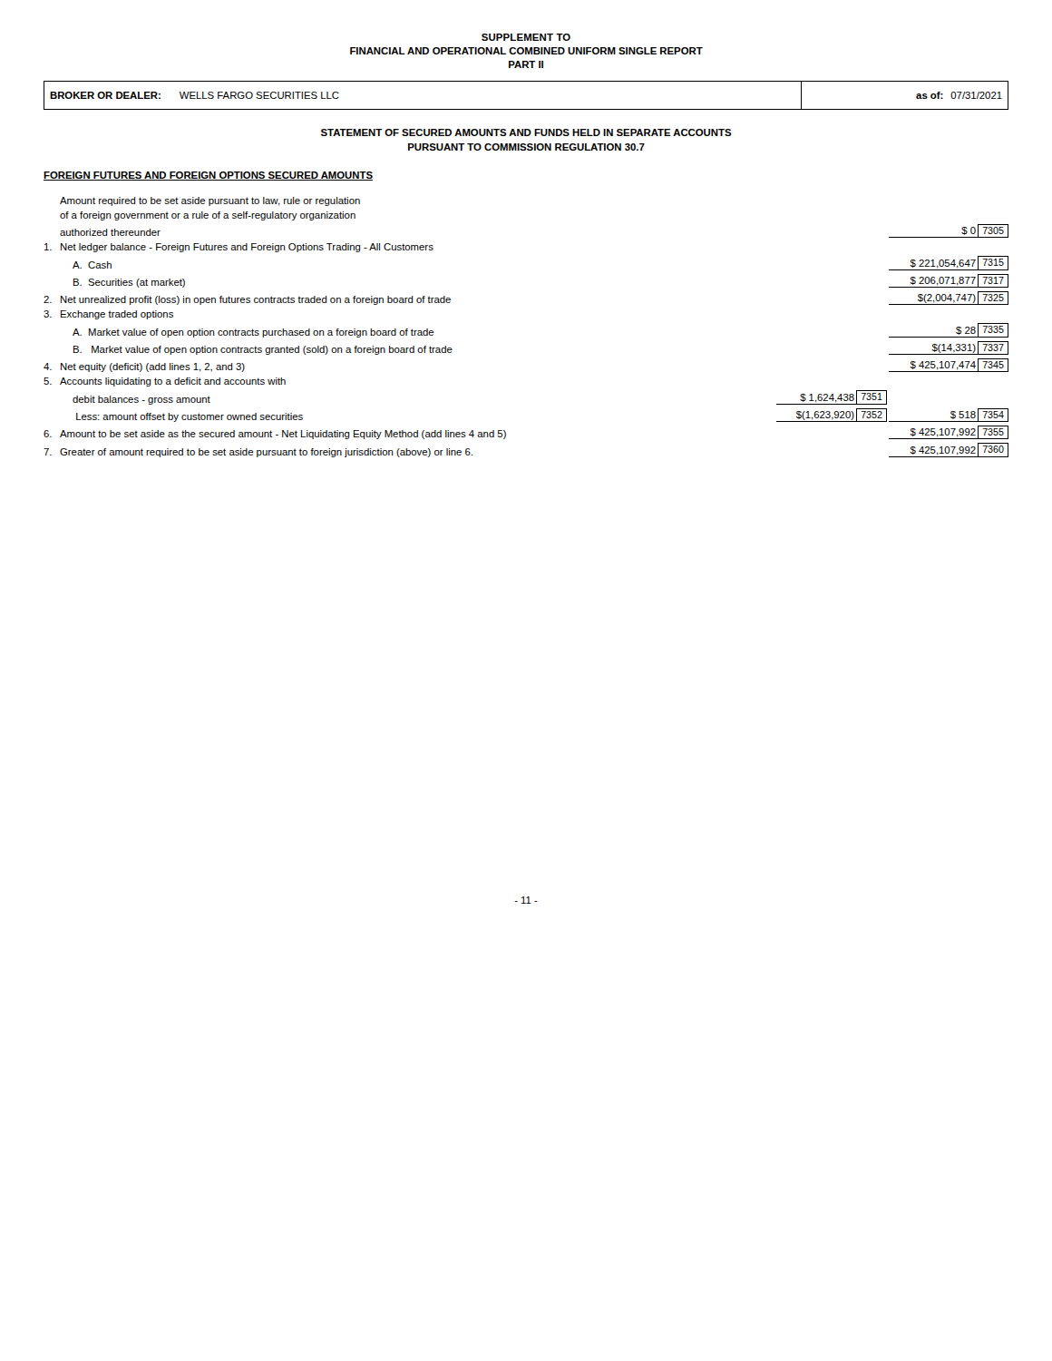SUPPLEMENT TO
FINANCIAL AND OPERATIONAL COMBINED UNIFORM SINGLE REPORT
PART II
BROKER OR DEALER: WELLS FARGO SECURITIES LLC as of: 07/31/2021
STATEMENT OF SECURED AMOUNTS AND FUNDS HELD IN SEPARATE ACCOUNTS
PURSUANT TO COMMISSION REGULATION 30.7
FOREIGN FUTURES AND FOREIGN OPTIONS SECURED AMOUNTS
| | Amount required to be set aside pursuant to law, rule or regulation | | | | |
| | of a foreign government or a rule of a self-regulatory organization | | | | |
| | authorized thereunder | | | $ 0 | 7305 |
| 1. | Net ledger balance - Foreign Futures and Foreign Options Trading - All Customers | | | | |
| | A. Cash | | | $ 221,054,647 | 7315 |
| | B. Securities (at market) | | | $ 206,071,877 | 7317 |
| 2. | Net unrealized profit (loss) in open futures contracts traded on a foreign board of trade | | | $(2,004,747) | 7325 |
| 3. | Exchange traded options | | | | |
| | A. Market value of open option contracts purchased on a foreign board of trade | | | $ 28 | 7335 |
| | B. Market value of open option contracts granted (sold) on a foreign board of trade | | | $(14,331) | 7337 |
| 4. | Net equity (deficit) (add lines 1, 2, and 3) | | | $ 425,107,474 | 7345 |
| 5. | Accounts liquidating to a deficit and accounts with | | | | |
| | debit balances - gross amount | $ 1,624,438 | 7351 | | |
| | Less: amount offset by customer owned securities | $(1,623,920) | 7352 | $ 518 | 7354 |
| 6. | Amount to be set aside as the secured amount - Net Liquidating Equity Method (add lines 4 and 5) | | | $ 425,107,992 | 7355 |
| 7. | Greater of amount required to be set aside pursuant to foreign jurisdiction (above) or line 6. | | | $ 425,107,992 | 7360 |
- 11 -